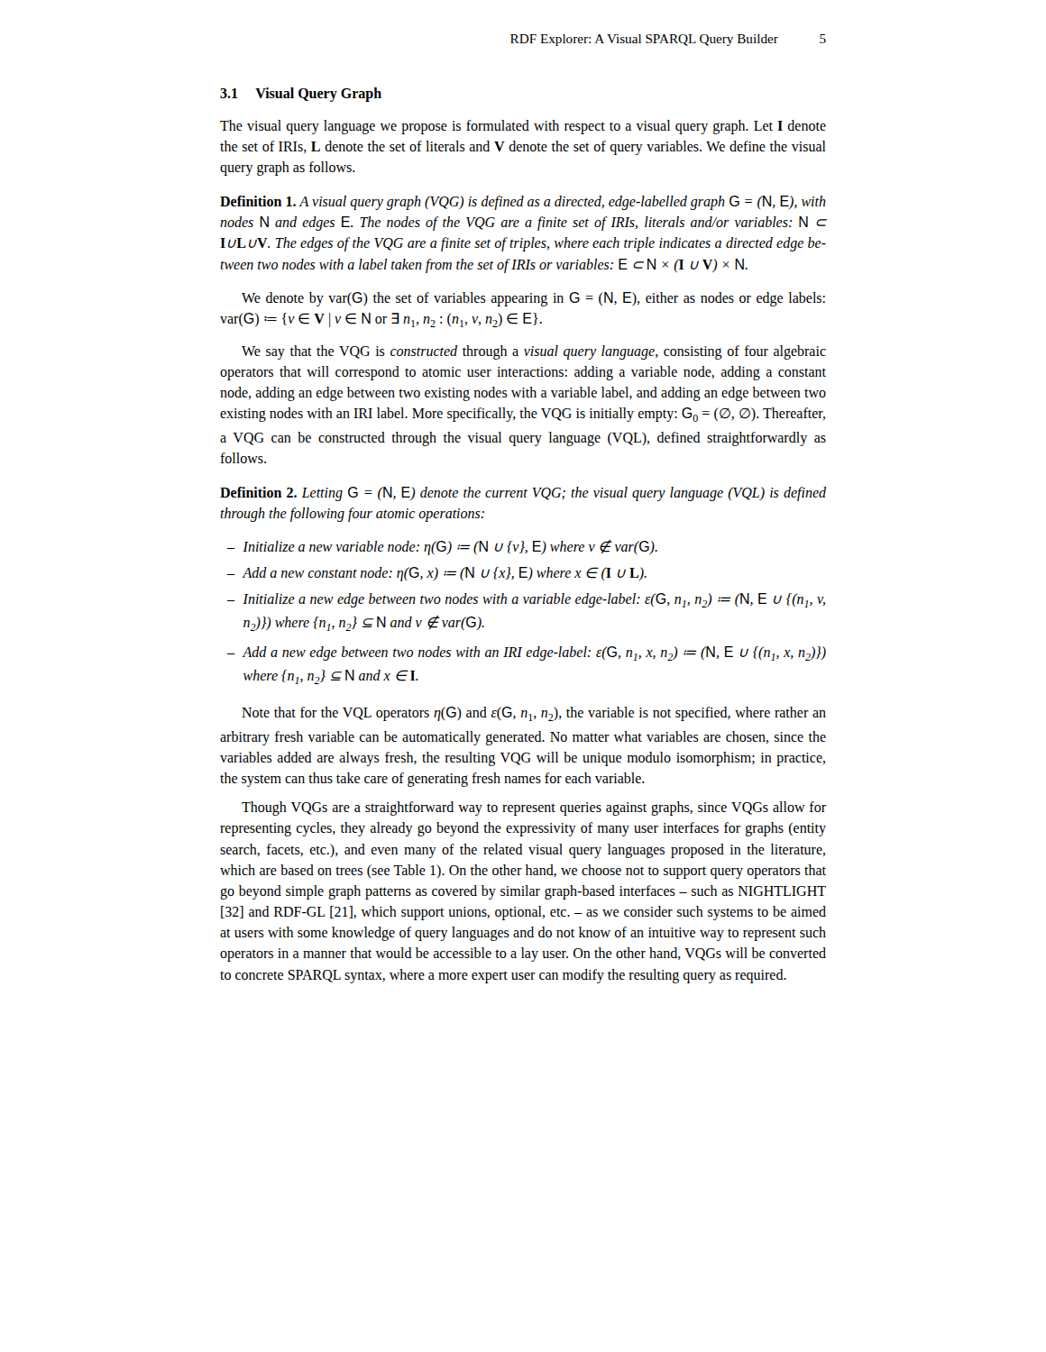RDF Explorer: A Visual SPARQL Query Builder 5
3.1 Visual Query Graph
The visual query language we propose is formulated with respect to a visual query graph. Let I denote the set of IRIs, L denote the set of literals and V denote the set of query variables. We define the visual query graph as follows.
Definition 1. A visual query graph (VQG) is defined as a directed, edge-labelled graph G = (N, E), with nodes N and edges E. The nodes of the VQG are a finite set of IRIs, literals and/or variables: N ⊂ I∪L∪V. The edges of the VQG are a finite set of triples, where each triple indicates a directed edge between two nodes with a label taken from the set of IRIs or variables: E ⊂ N × (I ∪ V) × N.
We denote by var(G) the set of variables appearing in G = (N, E), either as nodes or edge labels: var(G) ≔ {v ∈ V | v ∈ N or ∃ n1, n2 : (n1, v, n2) ∈ E}.
We say that the VQG is constructed through a visual query language, consisting of four algebraic operators that will correspond to atomic user interactions: adding a variable node, adding a constant node, adding an edge between two existing nodes with a variable label, and adding an edge between two existing nodes with an IRI label. More specifically, the VQG is initially empty: G0 = (∅, ∅). Thereafter, a VQG can be constructed through the visual query language (VQL), defined straightforwardly as follows.
Definition 2. Letting G = (N, E) denote the current VQG; the visual query language (VQL) is defined through the following four atomic operations:
Initialize a new variable node: η(G) ≔ (N ∪ {v}, E) where v ∉ var(G).
Add a new constant node: η(G, x) ≔ (N ∪ {x}, E) where x ∈ (I ∪ L).
Initialize a new edge between two nodes with a variable edge-label: ε(G, n1, n2) ≔ (N, E ∪ {(n1, v, n2)}) where {n1, n2} ⊆ N and v ∉ var(G).
Add a new edge between two nodes with an IRI edge-label: ε(G, n1, x, n2) ≔ (N, E ∪ {(n1, x, n2)}) where {n1, n2} ⊆ N and x ∈ I.
Note that for the VQL operators η(G) and ε(G, n1, n2), the variable is not specified, where rather an arbitrary fresh variable can be automatically generated. No matter what variables are chosen, since the variables added are always fresh, the resulting VQG will be unique modulo isomorphism; in practice, the system can thus take care of generating fresh names for each variable.
Though VQGs are a straightforward way to represent queries against graphs, since VQGs allow for representing cycles, they already go beyond the expressivity of many user interfaces for graphs (entity search, facets, etc.), and even many of the related visual query languages proposed in the literature, which are based on trees (see Table 1). On the other hand, we choose not to support query operators that go beyond simple graph patterns as covered by similar graph-based interfaces – such as NIGHTLIGHT [32] and RDF-GL [21], which support unions, optional, etc. – as we consider such systems to be aimed at users with some knowledge of query languages and do not know of an intuitive way to represent such operators in a manner that would be accessible to a lay user. On the other hand, VQGs will be converted to concrete SPARQL syntax, where a more expert user can modify the resulting query as required.